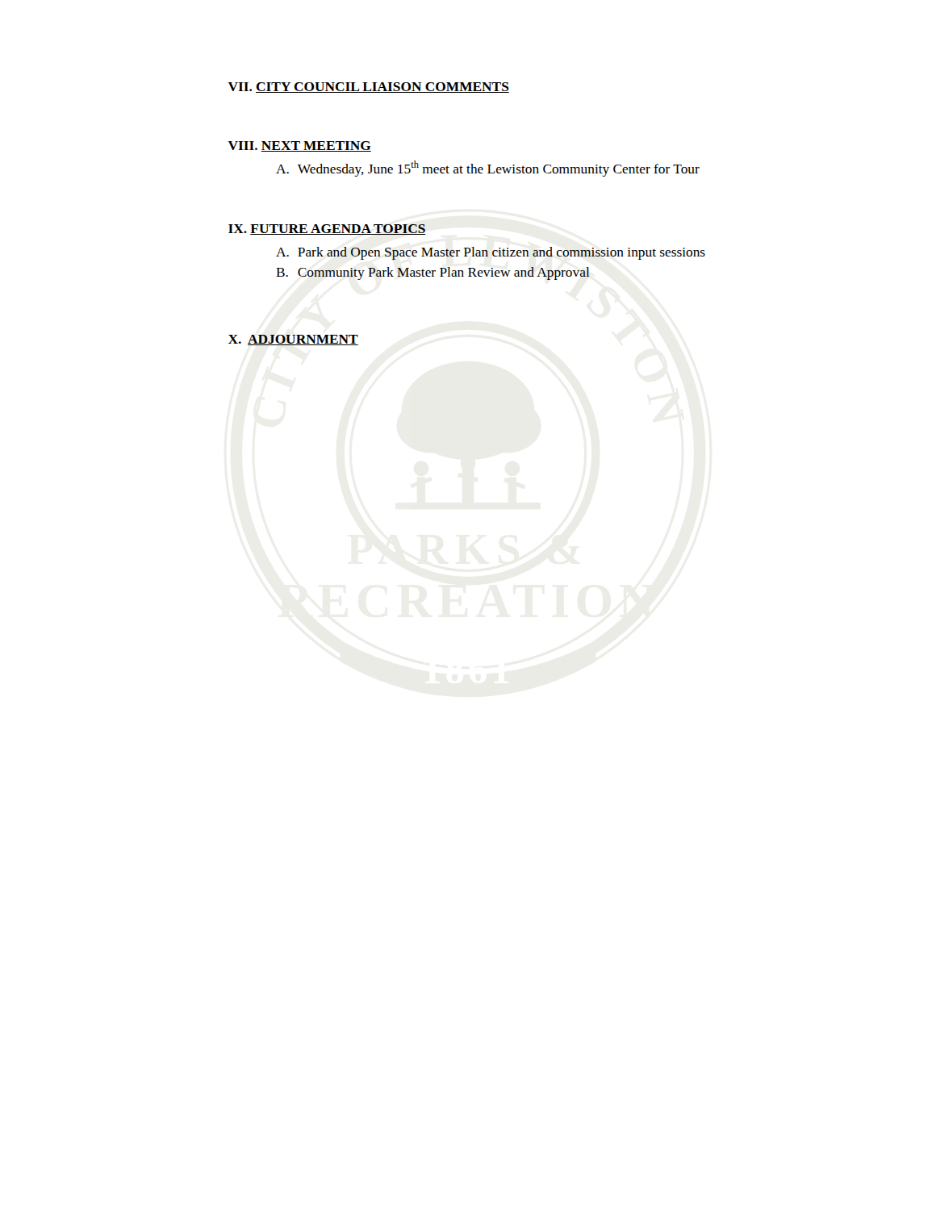CITY OF LEWISTON PARKS & RECREATION 1861
VII. CITY COUNCIL LIAISON COMMENTS
VIII. NEXT MEETING
A. Wednesday, June 15th meet at the Lewiston Community Center for Tour
IX. FUTURE AGENDA TOPICS
A. Park and Open Space Master Plan citizen and commission input sessions
B. Community Park Master Plan Review and Approval
X. ADJOURNMENT